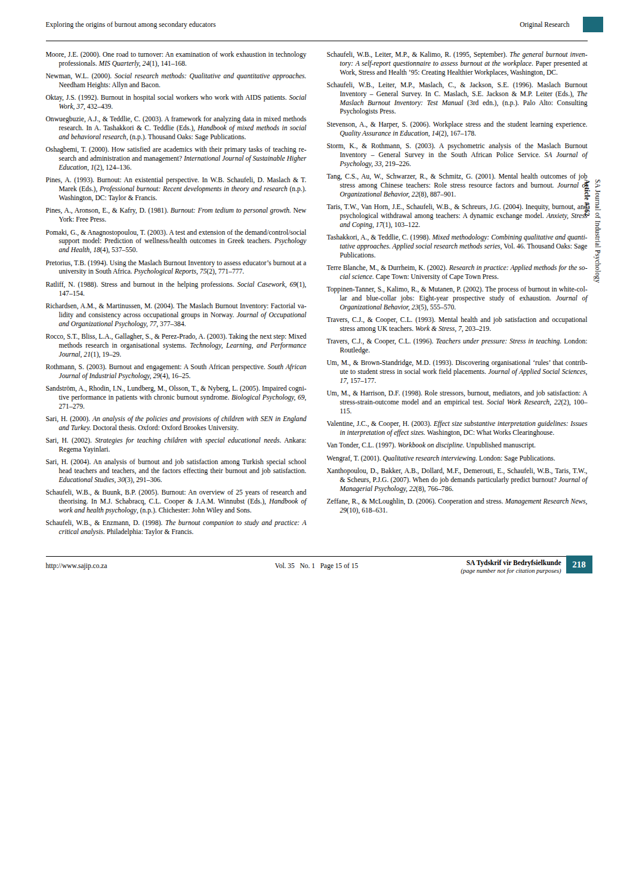Exploring the origins of burnout among secondary educators
Original Research
Moore, J.E. (2000). One road to turnover: An examination of work exhaustion in technology professionals. MIS Quarterly, 24(1), 141–168.
Newman, W.L. (2000). Social research methods: Qualitative and quantitative approaches. Needham Heights: Allyn and Bacon.
Oktay, J.S. (1992). Burnout in hospital social workers who work with AIDS patients. Social Work, 37, 432–439.
Onwuegbuzie, A.J., & Teddlie, C. (2003). A framework for analyzing data in mixed methods research. In A. Tashakkori & C. Teddlie (Eds.), Handbook of mixed methods in social and behavioral research, (n.p.). Thousand Oaks: Sage Publications.
Oshagbemi, T. (2000). How satisfied are academics with their primary tasks of teaching research and administration and management? International Journal of Sustainable Higher Education, 1(2), 124–136.
Pines, A. (1993). Burnout: An existential perspective. In W.B. Schaufeli, D. Maslach & T. Marek (Eds.), Professional burnout: Recent developments in theory and research (n.p.). Washington, DC: Taylor & Francis.
Pines, A., Aronson, E., & Kafry, D. (1981). Burnout: From tedium to personal growth. New York: Free Press.
Pomaki, G., & Anagnostopoulou, T. (2003). A test and extension of the demand/control/social support model: Prediction of wellness/health outcomes in Greek teachers. Psychology and Health, 18(4), 537–550.
Pretorius, T.B. (1994). Using the Maslach Burnout Inventory to assess educator’s burnout at a university in South Africa. Psychological Reports, 75(2), 771–777.
Ratliff, N. (1988). Stress and burnout in the helping professions. Social Casework, 69(1), 147–154.
Richardsen, A.M., & Martinussen, M. (2004). The Maslach Burnout Inventory: Factorial validity and consistency across occupational groups in Norway. Journal of Occupational and Organizational Psychology, 77, 377–384.
Rocco, S.T., Bliss, L.A., Gallagher, S., & Perez-Prado, A. (2003). Taking the next step: Mixed methods research in organisational systems. Technology, Learning, and Performance Journal, 21(1), 19–29.
Rothmann, S. (2003). Burnout and engagement: A South African perspective. South African Journal of Industrial Psychology, 29(4), 16–25.
Sandström, A., Rhodin, I.N., Lundberg, M., Olsson, T., & Nyberg, L. (2005). Impaired cognitive performance in patients with chronic burnout syndrome. Biological Psychology, 69, 271–279.
Sari, H. (2000). An analysis of the policies and provisions of children with SEN in England and Turkey. Doctoral thesis. Oxford: Oxford Brookes University.
Sari, H. (2002). Strategies for teaching children with special educational needs. Ankara: Regema Yayinlari.
Sari, H. (2004). An analysis of burnout and job satisfaction among Turkish special school head teachers and teachers, and the factors effecting their burnout and job satisfaction. Educational Studies, 30(3), 291–306.
Schaufeli, W.B., & Buunk, B.P. (2005). Burnout: An overview of 25 years of research and theorising. In M.J. Schabracq, C.L. Cooper & J.A.M. Winnubst (Eds.), Handbook of work and health psychology, (n.p.). Chichester: John Wiley and Sons.
Schaufeli, W.B., & Enzmann, D. (1998). The burnout companion to study and practice: A critical analysis. Philadelphia: Taylor & Francis.
Schaufeli, W.B., Leiter, M.P., & Kalimo, R. (1995, September). The general burnout inventory: A self-report questionnaire to assess burnout at the workplace. Paper presented at Work, Stress and Health ’95: Creating Healthier Workplaces, Washington, DC.
Schaufeli, W.B., Leiter, M.P., Maslach, C., & Jackson, S.E. (1996). Maslach Burnout Inventory – General Survey. In C. Maslach, S.E. Jackson & M.P. Leiter (Eds.), The Maslach Burnout Inventory: Test Manual (3rd edn.), (n.p.). Palo Alto: Consulting Psychologists Press.
Stevenson, A., & Harper, S. (2006). Workplace stress and the student learning experience. Quality Assurance in Education, 14(2), 167–178.
Storm, K., & Rothmann, S. (2003). A psychometric analysis of the Maslach Burnout Inventory – General Survey in the South African Police Service. SA Journal of Psychology, 33, 219–226.
Tang, C.S., Au, W., Schwarzer, R., & Schmitz, G. (2001). Mental health outcomes of job stress among Chinese teachers: Role stress resource factors and burnout. Journal of Organizational Behavior, 22(8), 887–901.
Taris, T.W., Van Horn, J.E., Schaufeli, W.B., & Schreurs, J.G. (2004). Inequity, burnout, and psychological withdrawal among teachers: A dynamic exchange model. Anxiety, Stress and Coping, 17(1), 103–122.
Tashakkori, A., & Teddlie, C. (1998). Mixed methodology: Combining qualitative and quantitative approaches. Applied social research methods series, Vol. 46. Thousand Oaks: Sage Publications.
Terre Blanche, M., & Durrheim, K. (2002). Research in practice: Applied methods for the social science. Cape Town: University of Cape Town Press.
Toppinen-Tanner, S., Kalimo, R., & Mutanen, P. (2002). The process of burnout in white-collar and blue-collar jobs: Eight-year prospective study of exhaustion. Journal of Organizational Behavior, 23(5), 555–570.
Travers, C.J., & Cooper, C.L. (1993). Mental health and job satisfaction and occupational stress among UK teachers. Work & Stress, 7, 203–219.
Travers, C.J., & Cooper, C.L. (1996). Teachers under pressure: Stress in teaching. London: Routledge.
Um, M., & Brown-Standridge, M.D. (1993). Discovering organisational ‘rules’ that contribute to student stress in social work field placements. Journal of Applied Social Sciences, 17, 157–177.
Um, M., & Harrison, D.F. (1998). Role stressors, burnout, mediators, and job satisfaction: A stress-strain-outcome model and an empirical test. Social Work Research, 22(2), 100–115.
Valentine, J.C., & Cooper, H. (2003). Effect size substantive interpretation guidelines: Issues in interpretation of effect sizes. Washington, DC: What Works Clearinghouse.
Van Tonder, C.L. (1997). Workbook on discipline. Unpublished manuscript.
Wengraf, T. (2001). Qualitative research interviewing. London: Sage Publications.
Xanthopoulou, D., Bakker, A.B., Dollard, M.F., Demerouti, E., Schaufeli, W.B., Taris, T.W., & Scheurs, P.J.G. (2007). When do job demands particularly predict burnout? Journal of Managerial Psychology, 22(8), 766–786.
Zeffane, R., & McLoughlin, D. (2006). Cooperation and stress. Management Research News, 29(10), 618–631.
SA Journal of Industrial Psychology
Article #762
http://www.sajip.co.za
Vol. 35 No. 1 Page 15 of 15
SA Tydskrif vir Bedryfsielkunde
(page number not for citation purposes)
218